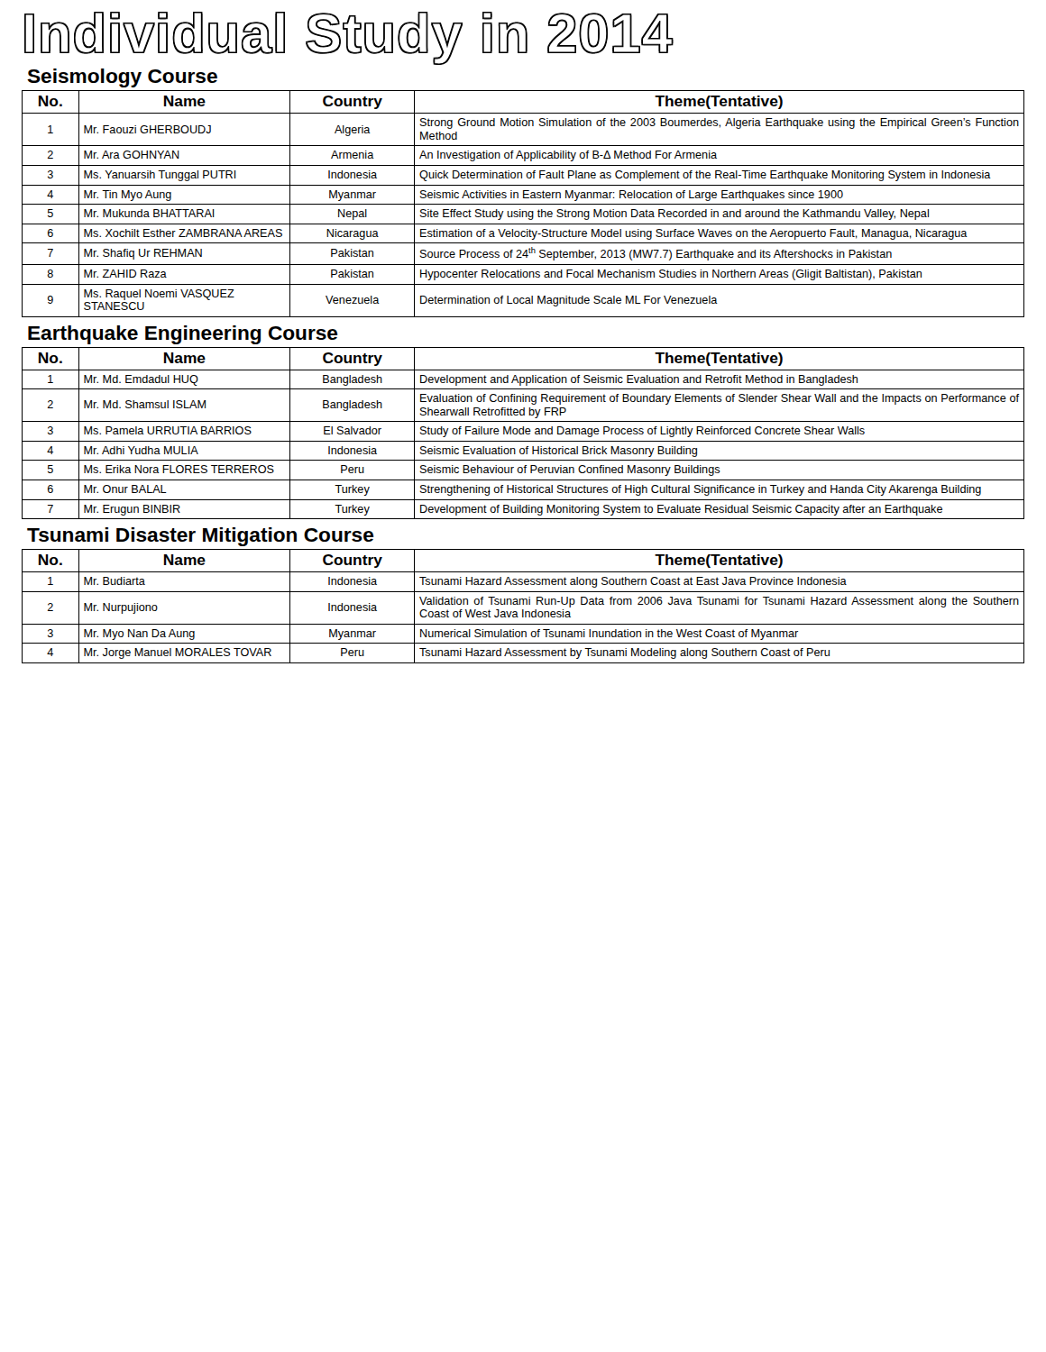Individual Study in 2014
Seismology Course
| No. | Name | Country | Theme(Tentative) |
| --- | --- | --- | --- |
| 1 | Mr. Faouzi GHERBOUDJ | Algeria | Strong Ground Motion Simulation of the 2003 Boumerdes, Algeria Earthquake using the Empirical Green’s Function Method |
| 2 | Mr. Ara GOHNYAN | Armenia | An Investigation of Applicability of B-Δ Method For Armenia |
| 3 | Ms. Yanuarsih Tunggal PUTRI | Indonesia | Quick Determination of Fault Plane as Complement of the Real-Time Earthquake Monitoring System in Indonesia |
| 4 | Mr. Tin Myo Aung | Myanmar | Seismic Activities in Eastern Myanmar: Relocation of Large Earthquakes since 1900 |
| 5 | Mr. Mukunda BHATTARAI | Nepal | Site Effect Study using the Strong Motion Data Recorded in and around the Kathmandu Valley, Nepal |
| 6 | Ms. Xochilt Esther ZAMBRANA AREAS | Nicaragua | Estimation of a Velocity-Structure Model using Surface Waves on the Aeropuerto Fault, Managua, Nicaragua |
| 7 | Mr. Shafiq Ur REHMAN | Pakistan | Source Process of 24 th September, 2013 (MW7.7) Earthquake and its Aftershocks in Pakistan |
| 8 | Mr. ZAHID Raza | Pakistan | Hypocenter Relocations and Focal Mechanism Studies in Northern Areas (Gligit Baltistan), Pakistan |
| 9 | Ms. Raquel Noemi VASQUEZ STANESCU | Venezuela | Determination of Local Magnitude Scale ML For Venezuela |
Earthquake Engineering Course
| No. | Name | Country | Theme(Tentative) |
| --- | --- | --- | --- |
| 1 | Mr. Md. Emdadul HUQ | Bangladesh | Development and Application of Seismic Evaluation and Retrofit Method in Bangladesh |
| 2 | Mr. Md. Shamsul ISLAM | Bangladesh | Evaluation of Confining Requirement of Boundary Elements of Slender Shear Wall and the Impacts on Performance of Shearwall Retrofitted by FRP |
| 3 | Ms. Pamela URRUTIA BARRIOS | El Salvador | Study of Failure Mode and Damage Process of Lightly Reinforced Concrete Shear Walls |
| 4 | Mr. Adhi Yudha MULIA | Indonesia | Seismic Evaluation of Historical Brick Masonry Building |
| 5 | Ms. Erika Nora FLORES TERREROS | Peru | Seismic Behaviour of Peruvian Confined Masonry Buildings |
| 6 | Mr. Onur BALAL | Turkey | Strengthening of Historical Structures of High Cultural Significance in Turkey and Handa City Akarenga Building |
| 7 | Mr. Erugun BINBIR | Turkey | Development of Building Monitoring System to Evaluate Residual Seismic Capacity after an Earthquake |
Tsunami Disaster Mitigation Course
| No. | Name | Country | Theme(Tentative) |
| --- | --- | --- | --- |
| 1 | Mr. Budiarta | Indonesia | Tsunami Hazard Assessment along Southern Coast at East Java Province Indonesia |
| 2 | Mr. Nurpujiono | Indonesia | Validation of Tsunami Run-Up Data from 2006 Java Tsunami for Tsunami Hazard Assessment along the Southern Coast of West Java Indonesia |
| 3 | Mr. Myo Nan Da Aung | Myanmar | Numerical Simulation of Tsunami Inundation in the West Coast of Myanmar |
| 4 | Mr. Jorge Manuel MORALES TOVAR | Peru | Tsunami Hazard Assessment by Tsunami Modeling along Southern Coast of Peru |